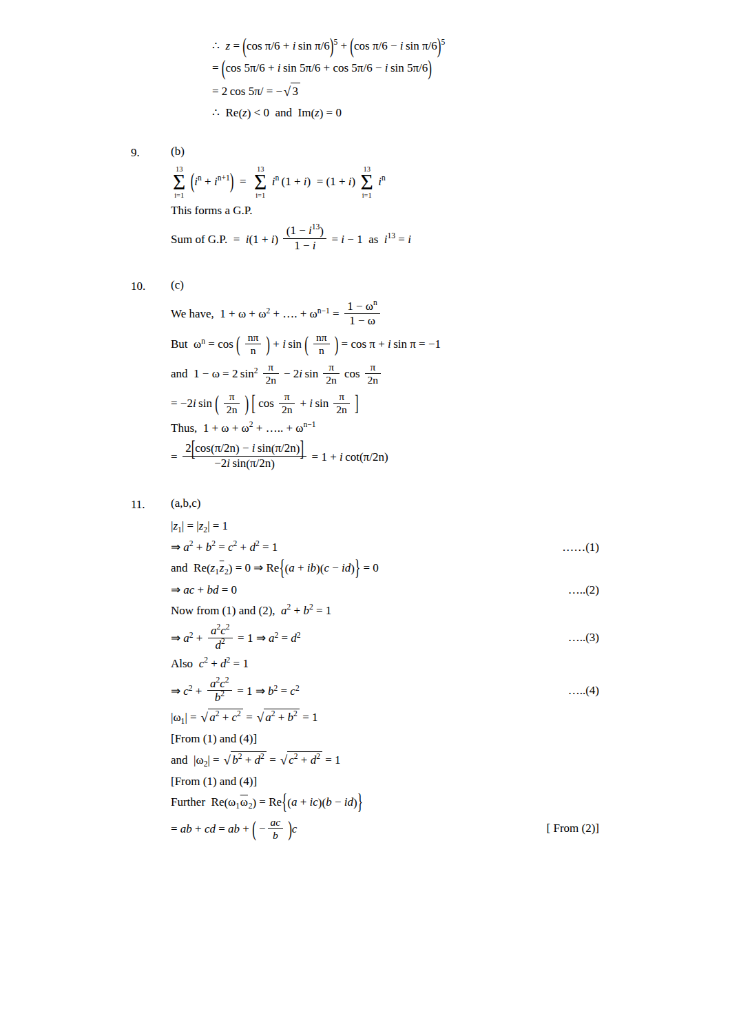∴ z = (cos π/6 + i sin π/6)5 + (cos π/6 − i sin π/6)5
= (cos 5π/6 + i sin 5π/6 + cos 5π/6 − i sin 5π/6)
= 2 cos 5π/ = −3
∴ Re(z) < 0 and Im(z) = 0
9.
(b)
13 Σ i=1 (in + in+1) = 13 Σ i=1 in (1 + i) = (1 + i) 13 Σ i=1 in
This forms a G.P.
Sum of G.P. = i(1 + i) (1 − i13) 1 − i = i − 1 as i13 = i
10.
(c)
We have, 1 + ω + ω2 + …. + ωn−1 = 1 − ωn 1 − ω
But ωn = cos ( nπ n ) + i sin ( nπ n ) = cos π + i sin π = −1
and 1 − ω = 2 sin2 π 2n − 2i sin π 2n cos π 2n
= −2i sin ( π 2n ) [ cos π 2n + i sin π 2n ]
Thus, 1 + ω + ω2 + ….. + ωn−1
= 2[cos(π/2n) − i sin(π/2n)] −2i sin(π/2n) = 1 + i cot(π/2n)
11.
(a,b,c)
|z1| = |z2| = 1
⇒ a2 + b2 = c2 + d2 = 1 ……(1)
and Re(z1z2) = 0 ⇒ Re{(a + ib)(c − id)} = 0
⇒ ac + bd = 0 …..(2)
Now from (1) and (2), a2 + b2 = 1
⇒ a2 + a2c2 d2 = 1 ⇒ a2 = d2 …..(3)
Also c2 + d2 = 1
⇒ c2 + a2c2 b2 = 1 ⇒ b2 = c2 …..(4)
|ω1| = a2 + c2 = a2 + b2 = 1
[From (1) and (4)]
and |ω2| = b2 + d2 = c2 + d2 = 1
[From (1) and (4)]
Further Re(ω1ω2) = Re{(a + ic)(b − id)}
= ab + cd = ab + ( −ac b ) c [ From (2)]